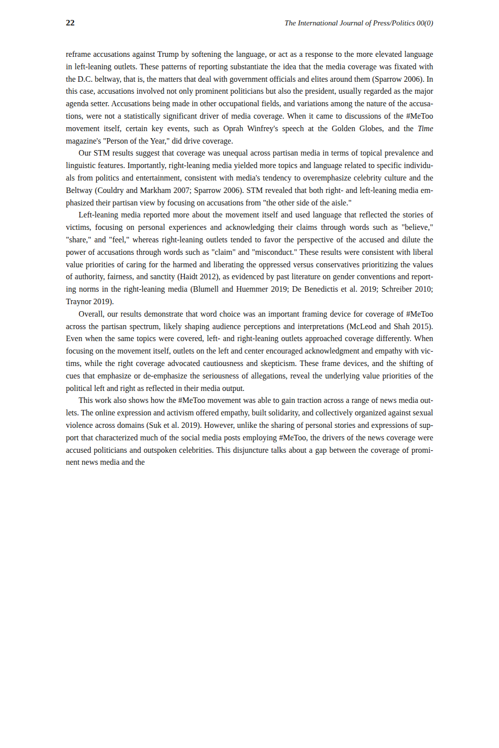22 The International Journal of Press/Politics 00(0)
reframe accusations against Trump by softening the language, or act as a response to the more elevated language in left-leaning outlets. These patterns of reporting substantiate the idea that the media coverage was fixated with the D.C. beltway, that is, the matters that deal with government officials and elites around them (Sparrow 2006). In this case, accusations involved not only prominent politicians but also the president, usually regarded as the major agenda setter. Accusations being made in other occupational fields, and variations among the nature of the accusations, were not a statistically significant driver of media coverage. When it came to discussions of the #MeToo movement itself, certain key events, such as Oprah Winfrey's speech at the Golden Globes, and the Time magazine's "Person of the Year," did drive coverage.
Our STM results suggest that coverage was unequal across partisan media in terms of topical prevalence and linguistic features. Importantly, right-leaning media yielded more topics and language related to specific individuals from politics and entertainment, consistent with media's tendency to overemphasize celebrity culture and the Beltway (Couldry and Markham 2007; Sparrow 2006). STM revealed that both right- and left-leaning media emphasized their partisan view by focusing on accusations from "the other side of the aisle."
Left-leaning media reported more about the movement itself and used language that reflected the stories of victims, focusing on personal experiences and acknowledging their claims through words such as "believe," "share," and "feel," whereas right-leaning outlets tended to favor the perspective of the accused and dilute the power of accusations through words such as "claim" and "misconduct." These results were consistent with liberal value priorities of caring for the harmed and liberating the oppressed versus conservatives prioritizing the values of authority, fairness, and sanctity (Haidt 2012), as evidenced by past literature on gender conventions and reporting norms in the right-leaning media (Blumell and Huemmer 2019; De Benedictis et al. 2019; Schreiber 2010; Traynor 2019).
Overall, our results demonstrate that word choice was an important framing device for coverage of #MeToo across the partisan spectrum, likely shaping audience perceptions and interpretations (McLeod and Shah 2015). Even when the same topics were covered, left- and right-leaning outlets approached coverage differently. When focusing on the movement itself, outlets on the left and center encouraged acknowledgment and empathy with victims, while the right coverage advocated cautiousness and skepticism. These frame devices, and the shifting of cues that emphasize or de-emphasize the seriousness of allegations, reveal the underlying value priorities of the political left and right as reflected in their media output.
This work also shows how the #MeToo movement was able to gain traction across a range of news media outlets. The online expression and activism offered empathy, built solidarity, and collectively organized against sexual violence across domains (Suk et al. 2019). However, unlike the sharing of personal stories and expressions of support that characterized much of the social media posts employing #MeToo, the drivers of the news coverage were accused politicians and outspoken celebrities. This disjuncture talks about a gap between the coverage of prominent news media and the